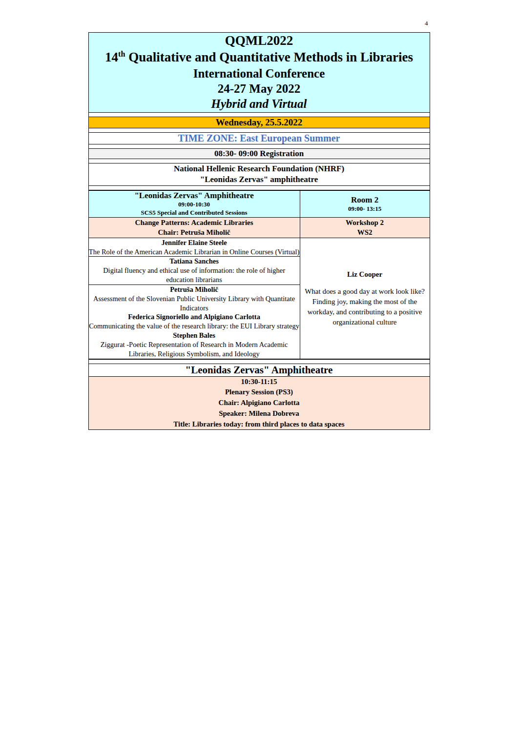4
| QQML2022 14 th Qualitative and Quantitative Methods in Libraries International Conference 24-27 May 2022 Hybrid and Virtual |
| Wednesday, 25.5.2022 |
| TIME ZONE: East European Summer |
| 08:30- 09:00 Registration |
| National Hellenic Research Foundation (NHRF) "Leonidas Zervas" amphitheatre |
| "Leonidas Zervas" Amphitheatre 09:00-10:30 SCS5 Special and Contributed Sessions | Room 2 09:00- 13:15 |
| Change Patterns: Academic Libraries Chair: Petruša Miholič | Workshop 2 WS2 |
| Jennifer Elaine Steele The Role of the American Academic Librarian in Online Courses (Virtual) | Liz Cooper What does a good day at work look like? Finding joy, making the most of the workday, and contributing to a positive organizational culture |
| Tatiana Sanches Digital fluency and ethical use of information: the role of higher education librarians |
| Petruša Miholič Assessment of the Slovenian Public University Library with Quantitate Indicators Federica Signoriello and Alpigiano Carlotta Communicating the value of the research library: the EUI Library strategy Stephen Bales Ziggurat -Poetic Representation of Research in Modern Academic Libraries, Religious Symbolism, and Ideology |
| "Leonidas Zervas" Amphitheatre |
| 10:30-11:15 Plenary Session (PS3) Chair: Alpigiano Carlotta Speaker: Milena Dobreva Title: Libraries today: from third places to data spaces |